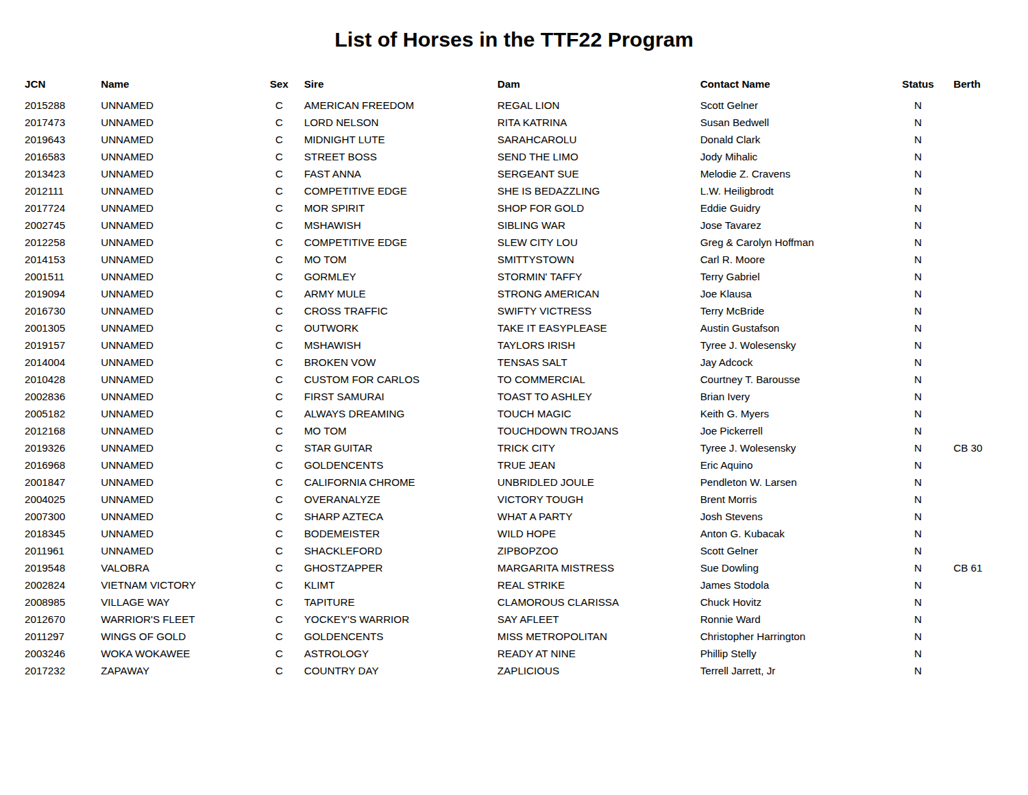List of Horses in the TTF22 Program
| JCN | Name | Sex | Sire | Dam | Contact Name | Status | Berth |
| --- | --- | --- | --- | --- | --- | --- | --- |
| 2015288 | UNNAMED | C | AMERICAN FREEDOM | REGAL LION | Scott Gelner | N | |
| 2017473 | UNNAMED | C | LORD NELSON | RITA KATRINA | Susan Bedwell | N | |
| 2019643 | UNNAMED | C | MIDNIGHT LUTE | SARAHCAROLU | Donald Clark | N | |
| 2016583 | UNNAMED | C | STREET BOSS | SEND THE LIMO | Jody Mihalic | N | |
| 2013423 | UNNAMED | C | FAST ANNA | SERGEANT SUE | Melodie Z. Cravens | N | |
| 2012111 | UNNAMED | C | COMPETITIVE EDGE | SHE IS BEDAZZLING | L.W. Heiligbrodt | N | |
| 2017724 | UNNAMED | C | MOR SPIRIT | SHOP FOR GOLD | Eddie Guidry | N | |
| 2002745 | UNNAMED | C | MSHAWISH | SIBLING WAR | Jose Tavarez | N | |
| 2012258 | UNNAMED | C | COMPETITIVE EDGE | SLEW CITY LOU | Greg & Carolyn Hoffman | N | |
| 2014153 | UNNAMED | C | MO TOM | SMITTYSTOWN | Carl R. Moore | N | |
| 2001511 | UNNAMED | C | GORMLEY | STORMIN' TAFFY | Terry Gabriel | N | |
| 2019094 | UNNAMED | C | ARMY MULE | STRONG AMERICAN | Joe Klausa | N | |
| 2016730 | UNNAMED | C | CROSS TRAFFIC | SWIFTY VICTRESS | Terry McBride | N | |
| 2001305 | UNNAMED | C | OUTWORK | TAKE IT EASYPLEASE | Austin Gustafson | N | |
| 2019157 | UNNAMED | C | MSHAWISH | TAYLORS IRISH | Tyree J. Wolesensky | N | |
| 2014004 | UNNAMED | C | BROKEN VOW | TENSAS SALT | Jay Adcock | N | |
| 2010428 | UNNAMED | C | CUSTOM FOR CARLOS | TO COMMERCIAL | Courtney T. Barousse | N | |
| 2002836 | UNNAMED | C | FIRST SAMURAI | TOAST TO ASHLEY | Brian Ivery | N | |
| 2005182 | UNNAMED | C | ALWAYS DREAMING | TOUCH MAGIC | Keith G. Myers | N | |
| 2012168 | UNNAMED | C | MO TOM | TOUCHDOWN TROJANS | Joe Pickerrell | N | |
| 2019326 | UNNAMED | C | STAR GUITAR | TRICK CITY | Tyree J. Wolesensky | N | CB 30 |
| 2016968 | UNNAMED | C | GOLDENCENTS | TRUE JEAN | Eric Aquino | N | |
| 2001847 | UNNAMED | C | CALIFORNIA CHROME | UNBRIDLED JOULE | Pendleton W. Larsen | N | |
| 2004025 | UNNAMED | C | OVERANALYZE | VICTORY TOUGH | Brent Morris | N | |
| 2007300 | UNNAMED | C | SHARP AZTECA | WHAT A PARTY | Josh Stevens | N | |
| 2018345 | UNNAMED | C | BODEMEISTER | WILD HOPE | Anton G. Kubacak | N | |
| 2011961 | UNNAMED | C | SHACKLEFORD | ZIPBOPZOO | Scott Gelner | N | |
| 2019548 | VALOBRA | C | GHOSTZAPPER | MARGARITA MISTRESS | Sue Dowling | N | CB 61 |
| 2002824 | VIETNAM VICTORY | C | KLIMT | REAL STRIKE | James Stodola | N | |
| 2008985 | VILLAGE WAY | C | TAPITURE | CLAMOROUS CLARISSA | Chuck Hovitz | N | |
| 2012670 | WARRIOR'S FLEET | C | YOCKEY'S WARRIOR | SAY AFLEET | Ronnie Ward | N | |
| 2011297 | WINGS OF GOLD | C | GOLDENCENTS | MISS METROPOLITAN | Christopher Harrington | N | |
| 2003246 | WOKA WOKAWEE | C | ASTROLOGY | READY AT NINE | Phillip Stelly | N | |
| 2017232 | ZAPAWAY | C | COUNTRY DAY | ZAPLICIOUS | Terrell Jarrett, Jr | N | |